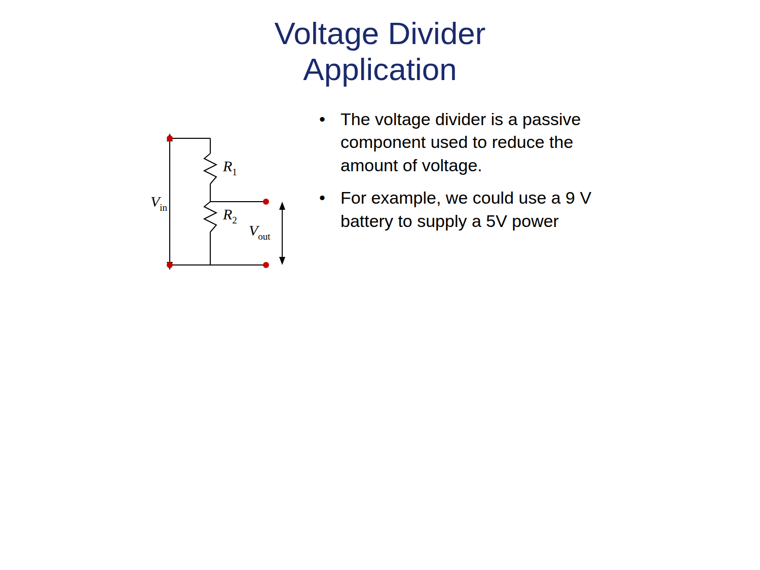Voltage Divider
Application
Vin R1 R2 Vout
The voltage divider is a passive component used to reduce the amount of voltage.
For example, we could use a 9 V battery to supply a 5V power